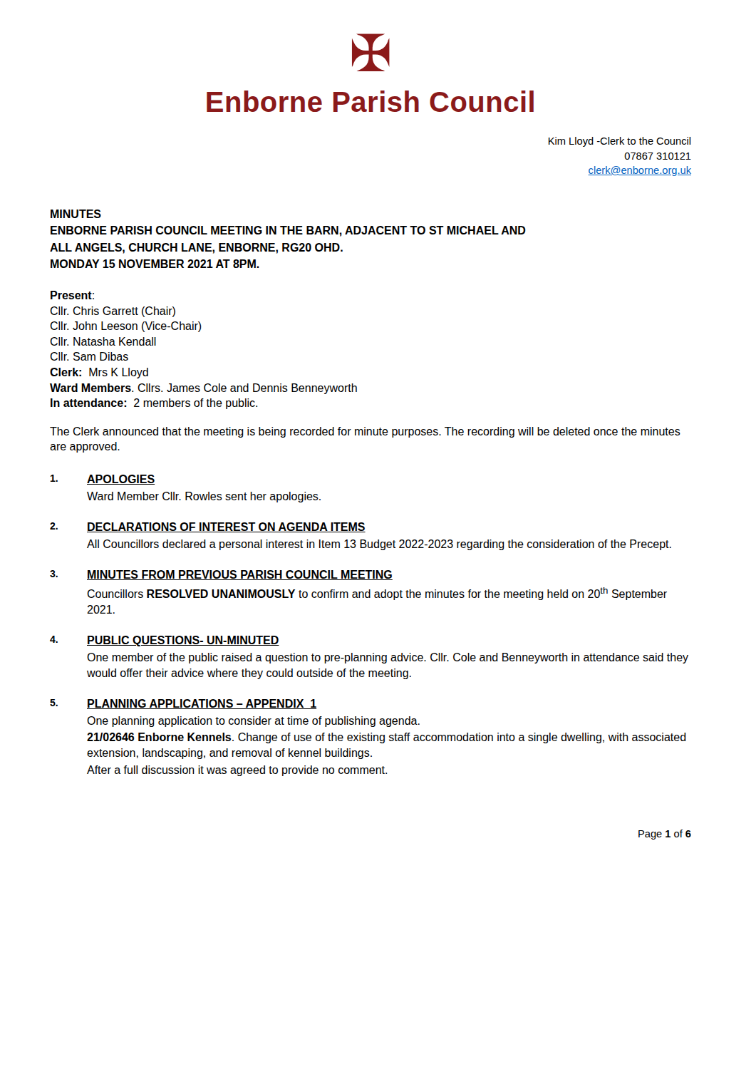✠
Enborne Parish Council
Kim Lloyd -Clerk to the Council
07867 310121
clerk@enborne.org.uk
MINUTES
ENBORNE PARISH COUNCIL MEETING IN THE BARN, ADJACENT TO ST MICHAEL AND
ALL ANGELS, CHURCH LANE, ENBORNE, RG20 OHD.
MONDAY 15 NOVEMBER 2021 AT 8PM.
Present:
Cllr. Chris Garrett (Chair)
Cllr. John Leeson (Vice-Chair)
Cllr. Natasha Kendall
Cllr. Sam Dibas
Clerk: Mrs K Lloyd
Ward Members. Cllrs. James Cole and Dennis Benneyworth
In attendance: 2 members of the public.
The Clerk announced that the meeting is being recorded for minute purposes. The recording will be deleted once the minutes are approved.
APOLOGIES
Ward Member Cllr. Rowles sent her apologies.
DECLARATIONS OF INTEREST ON AGENDA ITEMS
All Councillors declared a personal interest in Item 13 Budget 2022-2023 regarding the consideration of the Precept.
MINUTES FROM PREVIOUS PARISH COUNCIL MEETING
Councillors RESOLVED UNANIMOUSLY to confirm and adopt the minutes for the meeting held on 20th September 2021.
PUBLIC QUESTIONS- UN-MINUTED
One member of the public raised a question to pre-planning advice. Cllr. Cole and Benneyworth in attendance said they would offer their advice where they could outside of the meeting.
PLANNING APPLICATIONS – APPENDIX 1
One planning application to consider at time of publishing agenda.
21/02646 Enborne Kennels. Change of use of the existing staff accommodation into a single dwelling, with associated extension, landscaping, and removal of kennel buildings.
After a full discussion it was agreed to provide no comment.
Page 1 of 6